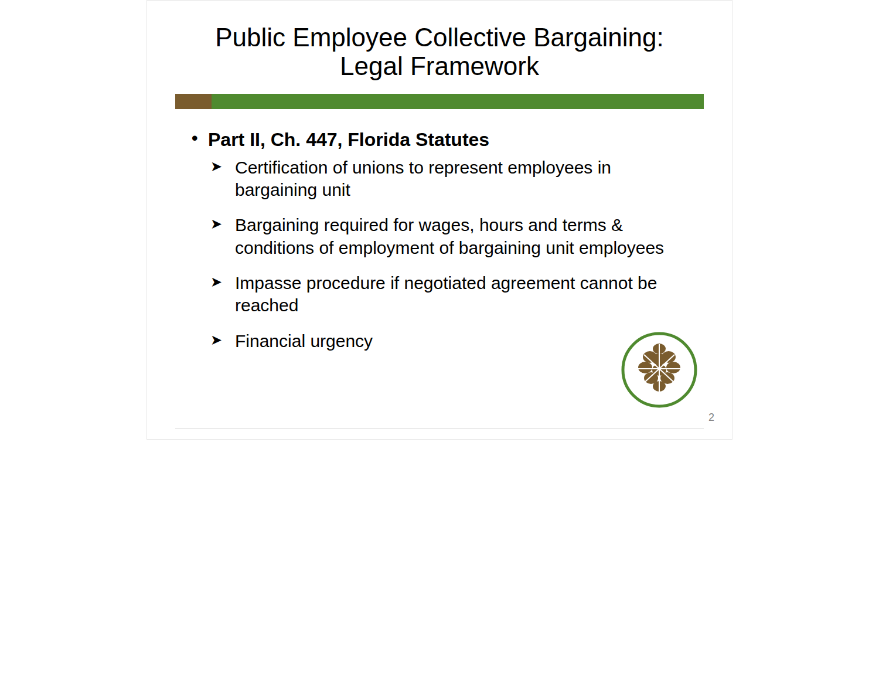Public Employee Collective Bargaining:
Legal Framework
Part II, Ch. 447, Florida Statutes
Certification of unions to represent employees in bargaining unit
Bargaining required for wages, hours and terms & conditions of employment of bargaining unit employees
Impasse procedure if negotiated agreement cannot be reached
Financial urgency
2